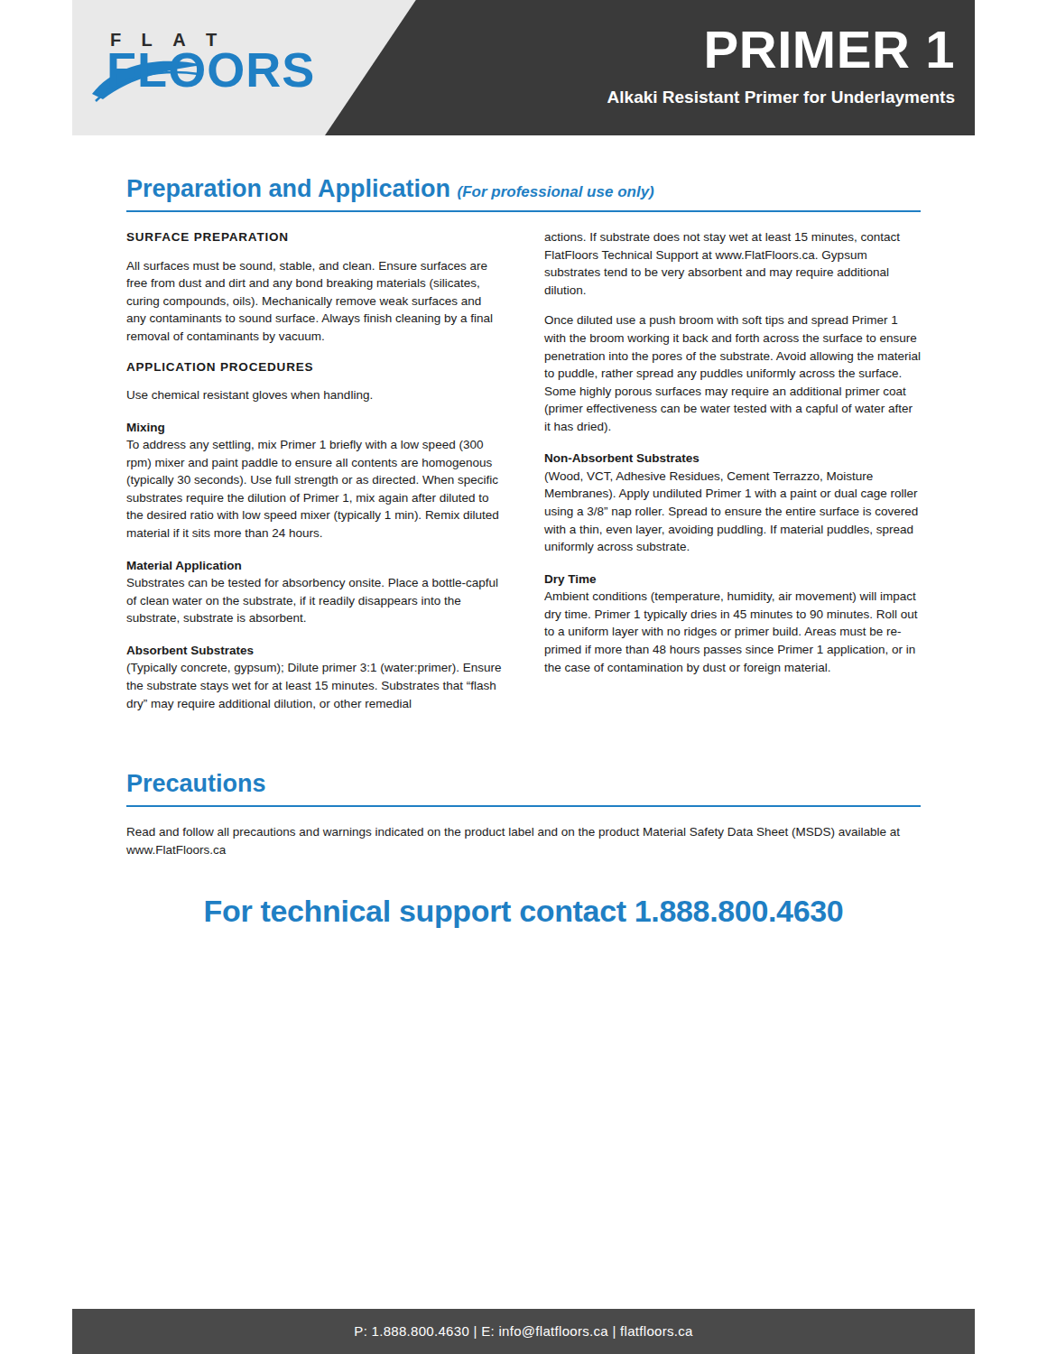F L A T
FLOORS
PRIMER 1
Alkaki Resistant Primer for Underlayments
Preparation and Application (For professional use only)
Surface Preparation
All surfaces must be sound, stable, and clean. Ensure surfaces are free from dust and dirt and any bond breaking materials (silicates, curing compounds, oils). Mechanically remove weak surfaces and any contaminants to sound surface. Always finish cleaning by a final removal of contaminants by vacuum.
Application Procedures
Use chemical resistant gloves when handling.
Mixing
To address any settling, mix Primer 1 briefly with a low speed (300 rpm) mixer and paint paddle to ensure all contents are homogenous (typically 30 seconds). Use full strength or as directed. When specific substrates require the dilution of Primer 1, mix again after diluted to the desired ratio with low speed mixer (typically 1 min). Remix diluted material if it sits more than 24 hours.
Material Application
Substrates can be tested for absorbency onsite. Place a bottle-capful of clean water on the substrate, if it readily disappears into the substrate, substrate is absorbent.
Absorbent Substrates
(Typically concrete, gypsum); Dilute primer 3:1 (water:primer). Ensure the substrate stays wet for at least 15 minutes. Substrates that “flash dry” may require additional dilution, or other remedial
actions. If substrate does not stay wet at least 15 minutes, contact FlatFloors Technical Support at www.FlatFloors.ca. Gypsum substrates tend to be very absorbent and may require additional dilution.
Once diluted use a push broom with soft tips and spread Primer 1 with the broom working it back and forth across the surface to ensure penetration into the pores of the substrate. Avoid allowing the material to puddle, rather spread any puddles uniformly across the surface. Some highly porous surfaces may require an additional primer coat (primer effectiveness can be water tested with a capful of water after it has dried).
Non-Absorbent Substrates
(Wood, VCT, Adhesive Residues, Cement Terrazzo, Moisture Membranes). Apply undiluted Primer 1 with a paint or dual cage roller using a 3/8” nap roller. Spread to ensure the entire surface is covered with a thin, even layer, avoiding puddling. If material puddles, spread uniformly across substrate.
Dry Time
Ambient conditions (temperature, humidity, air movement) will impact dry time. Primer 1 typically dries in 45 minutes to 90 minutes. Roll out to a uniform layer with no ridges or primer build. Areas must be re-primed if more than 48 hours passes since Primer 1 application, or in the case of contamination by dust or foreign material.
Precautions
Read and follow all precautions and warnings indicated on the product label and on the product Material Safety Data Sheet (MSDS) available at www.FlatFloors.ca
For technical support contact 1.888.800.4630
P: 1.888.800.4630 | E: info@flatfloors.ca | flatfloors.ca